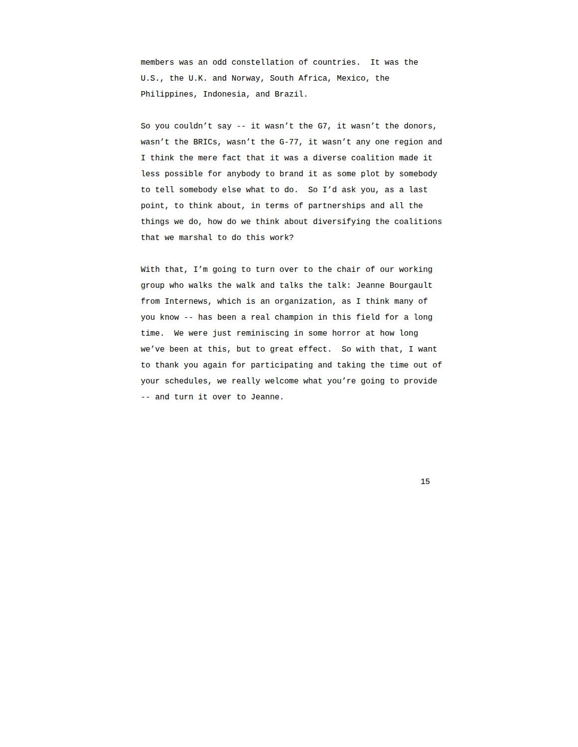members was an odd constellation of countries. It was the U.S., the U.K. and Norway, South Africa, Mexico, the Philippines, Indonesia, and Brazil.
So you couldn’t say -- it wasn’t the G7, it wasn’t the donors, wasn’t the BRICs, wasn’t the G-77, it wasn’t any one region and I think the mere fact that it was a diverse coalition made it less possible for anybody to brand it as some plot by somebody to tell somebody else what to do. So I’d ask you, as a last point, to think about, in terms of partnerships and all the things we do, how do we think about diversifying the coalitions that we marshal to do this work?
With that, I’m going to turn over to the chair of our working group who walks the walk and talks the talk: Jeanne Bourgault from Internews, which is an organization, as I think many of you know -- has been a real champion in this field for a long time. We were just reminiscing in some horror at how long we’ve been at this, but to great effect. So with that, I want to thank you again for participating and taking the time out of your schedules, we really welcome what you’re going to provide -- and turn it over to Jeanne.
15